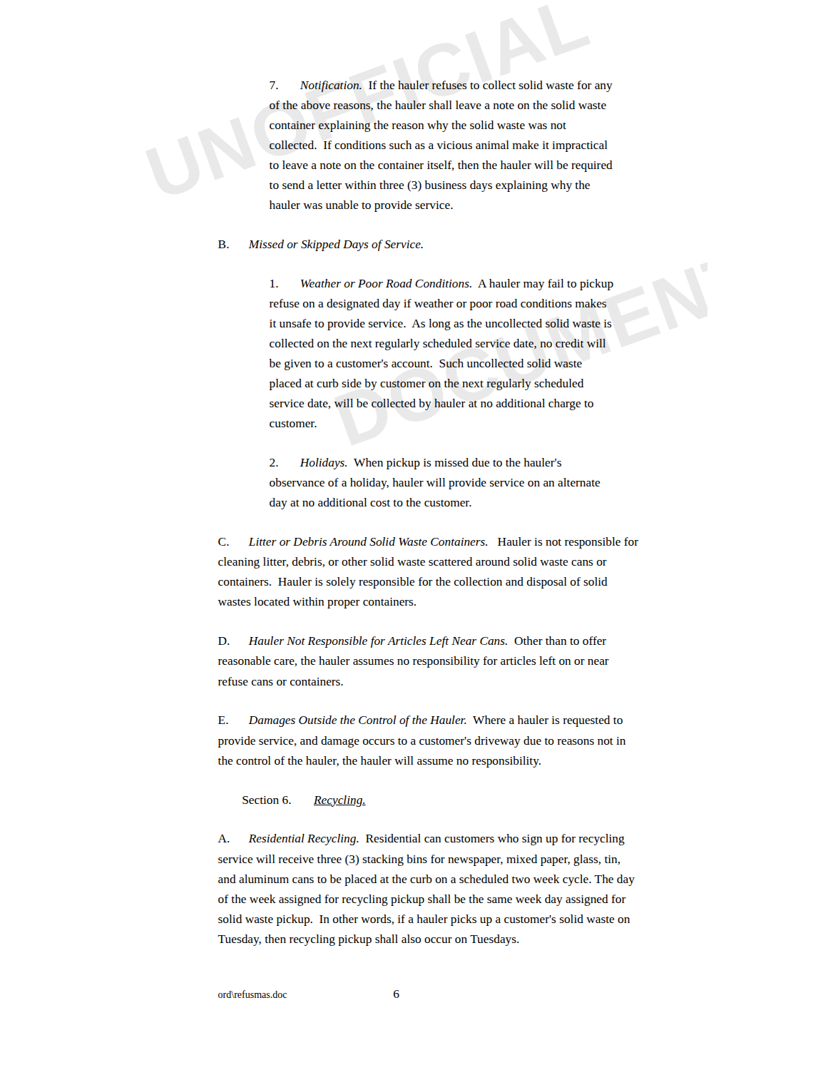UNOFFICIAL DOCUMENT
7. Notification. If the hauler refuses to collect solid waste for any of the above reasons, the hauler shall leave a note on the solid waste container explaining the reason why the solid waste was not collected. If conditions such as a vicious animal make it impractical to leave a note on the container itself, then the hauler will be required to send a letter within three (3) business days explaining why the hauler was unable to provide service.
B. Missed or Skipped Days of Service.
1. Weather or Poor Road Conditions. A hauler may fail to pickup refuse on a designated day if weather or poor road conditions makes it unsafe to provide service. As long as the uncollected solid waste is collected on the next regularly scheduled service date, no credit will be given to a customer's account. Such uncollected solid waste placed at curb side by customer on the next regularly scheduled service date, will be collected by hauler at no additional charge to customer.
2. Holidays. When pickup is missed due to the hauler's observance of a holiday, hauler will provide service on an alternate day at no additional cost to the customer.
C. Litter or Debris Around Solid Waste Containers. Hauler is not responsible for cleaning litter, debris, or other solid waste scattered around solid waste cans or containers. Hauler is solely responsible for the collection and disposal of solid wastes located within proper containers.
D. Hauler Not Responsible for Articles Left Near Cans. Other than to offer reasonable care, the hauler assumes no responsibility for articles left on or near refuse cans or containers.
E. Damages Outside the Control of the Hauler. Where a hauler is requested to provide service, and damage occurs to a customer's driveway due to reasons not in the control of the hauler, the hauler will assume no responsibility.
Section 6. Recycling.
A. Residential Recycling. Residential can customers who sign up for recycling service will receive three (3) stacking bins for newspaper, mixed paper, glass, tin, and aluminum cans to be placed at the curb on a scheduled two week cycle. The day of the week assigned for recycling pickup shall be the same week day assigned for solid waste pickup. In other words, if a hauler picks up a customer's solid waste on Tuesday, then recycling pickup shall also occur on Tuesdays.
ord\refusmas.doc 6